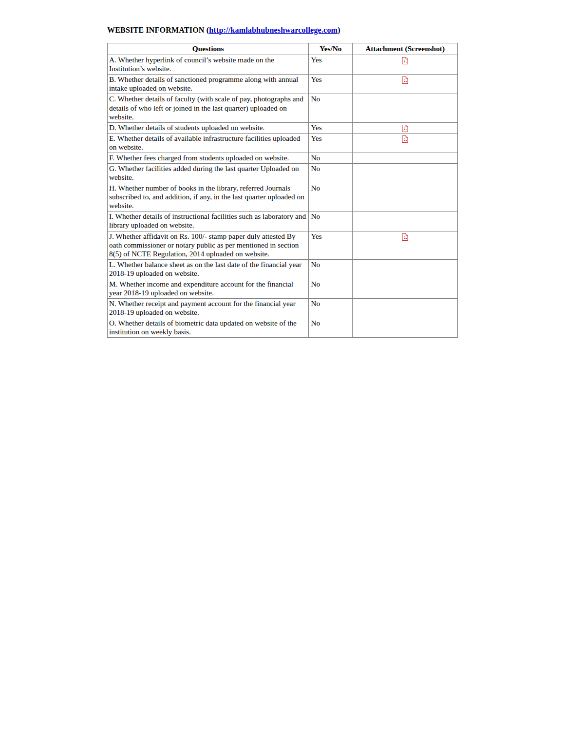WEBSITE INFORMATION (http://kamlabhubneshwarcollege.com)
| Questions | Yes/No | Attachment (Screenshot) |
| --- | --- | --- |
| A. Whether hyperlink of council’s website made on the Institution’s website. | Yes | |
| B. Whether details of sanctioned programme along with annual intake uploaded on website. | Yes | |
| C. Whether details of faculty (with scale of pay, photographs and details of who left or joined in the last quarter) uploaded on website. | No | |
| D. Whether details of students uploaded on website. | Yes | |
| E. Whether details of available infrastructure facilities uploaded on website. | Yes | |
| F. Whether fees charged from students uploaded on website. | No | |
| G. Whether facilities added during the last quarter Uploaded on website. | No | |
| H. Whether number of books in the library, referred Journals subscribed to, and addition, if any, in the last quarter uploaded on website. | No | |
| I. Whether details of instructional facilities such as laboratory and library uploaded on website. | No | |
| J. Whether affidavit on Rs. 100/- stamp paper duly attested By oath commissioner or notary public as per mentioned in section 8(5) of NCTE Regulation, 2014 uploaded on website. | Yes | |
| L. Whether balance sheet as on the last date of the financial year 2018-19 uploaded on website. | No | |
| M. Whether income and expenditure account for the financial year 2018-19 uploaded on website. | No | |
| N. Whether receipt and payment account for the financial year 2018-19 uploaded on website. | No | |
| O. Whether details of biometric data updated on website of the institution on weekly basis. | No | |